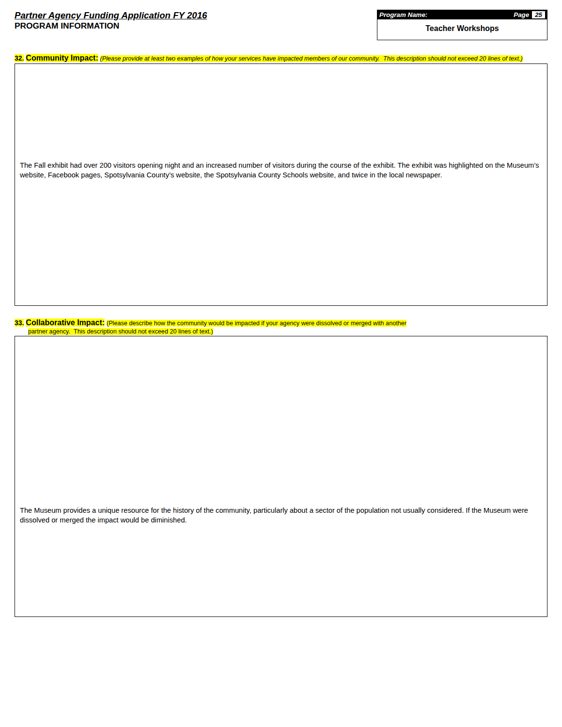Partner Agency Funding Application FY 2016
PROGRAM INFORMATION
Program Name: Page 25
Teacher Workshops
32. Community Impact: (Please provide at least two examples of how your services have impacted members of our community. This description should not exceed 20 lines of text.)
The Fall exhibit had over 200 visitors opening night and an increased number of visitors during the course of the exhibit. The exhibit was highlighted on the Museum’s website, Facebook pages, Spotsylvania County’s website, the Spotsylvania County Schools website, and twice in the local newspaper.
33. Collaborative Impact: (Please describe how the community would be impacted if your agency were dissolved or merged with another partner agency. This description should not exceed 20 lines of text.)
The Museum provides a unique resource for the history of the community, particularly about a sector of the population not usually considered. If the Museum were dissolved or merged the impact would be diminished.